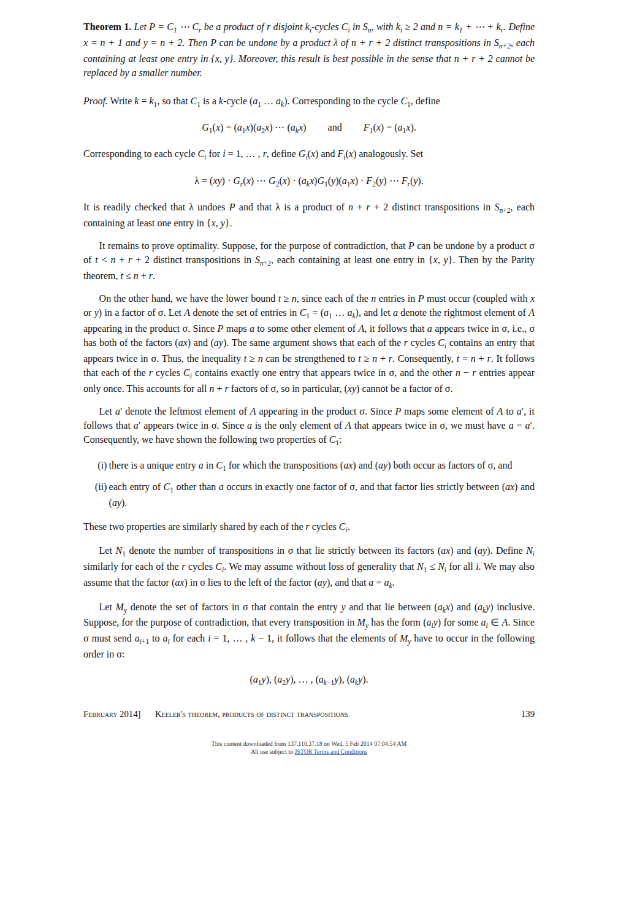Theorem 1. Let P = C1 ⋯ Cr be a product of r disjoint ki-cycles Ci in Sn, with ki ≥ 2 and n = k1 + ⋯ + kr. Define x = n + 1 and y = n + 2. Then P can be undone by a product λ of n + r + 2 distinct transpositions in Sn+2, each containing at least one entry in {x, y}. Moreover, this result is best possible in the sense that n + r + 2 cannot be replaced by a smaller number.
Proof. Write k = k1, so that C1 is a k-cycle (a1 … ak). Corresponding to the cycle C1, define
G1(x) = (a1x)(a2x) ⋯ (akx) and F1(x) = (a1x).
Corresponding to each cycle Ci for i = 1, … , r, define Gi(x) and Fi(x) analogously. Set
λ = (xy) · Gr(x) ⋯ G2(x) · (akx)G1(y)(a1x) · F2(y) ⋯ Fr(y).
It is readily checked that λ undoes P and that λ is a product of n + r + 2 distinct transpositions in Sn+2, each containing at least one entry in {x, y}.
It remains to prove optimality. Suppose, for the purpose of contradiction, that P can be undone by a product σ of t < n + r + 2 distinct transpositions in Sn+2, each containing at least one entry in {x, y}. Then by the Parity theorem, t ≤ n + r.
On the other hand, we have the lower bound t ≥ n, since each of the n entries in P must occur (coupled with x or y) in a factor of σ. Let A denote the set of entries in C1 = (a1 … ak), and let a denote the rightmost element of A appearing in the product σ. Since P maps a to some other element of A, it follows that a appears twice in σ, i.e., σ has both of the factors (ax) and (ay). The same argument shows that each of the r cycles Ci contains an entry that appears twice in σ. Thus, the inequality t ≥ n can be strengthened to t ≥ n + r. Consequently, t = n + r. It follows that each of the r cycles Ci contains exactly one entry that appears twice in σ, and the other n − r entries appear only once. This accounts for all n + r factors of σ, so in particular, (xy) cannot be a factor of σ.
Let a′ denote the leftmost element of A appearing in the product σ. Since P maps some element of A to a′, it follows that a′ appears twice in σ. Since a is the only element of A that appears twice in σ, we must have a = a′. Consequently, we have shown the following two properties of C1:
there is a unique entry a in C1 for which the transpositions (ax) and (ay) both occur as factors of σ, and
each entry of C1 other than a occurs in exactly one factor of σ, and that factor lies strictly between (ax) and (ay).
These two properties are similarly shared by each of the r cycles Ci.
Let N1 denote the number of transpositions in σ that lie strictly between its factors (ax) and (ay). Define Ni similarly for each of the r cycles Ci. We may assume without loss of generality that N1 ≤ Ni for all i. We may also assume that the factor (ax) in σ lies to the left of the factor (ay), and that a = ak.
Let My denote the set of factors in σ that contain the entry y and that lie between (akx) and (aky) inclusive. Suppose, for the purpose of contradiction, that every transposition in My has the form (aiy) for some ai ∈ A. Since σ must send ai+1 to ai for each i = 1, … , k − 1, it follows that the elements of My have to occur in the following order in σ:
(a1y), (a2y), … , (ak−1y), (aky).
February 2014] Keeler's theorem, products of distinct transpositions139
This content downloaded from 137.110.37.18 on Wed, 5 Feb 2014 07:04:54 AM
All use subject to JSTOR Terms and Conditions